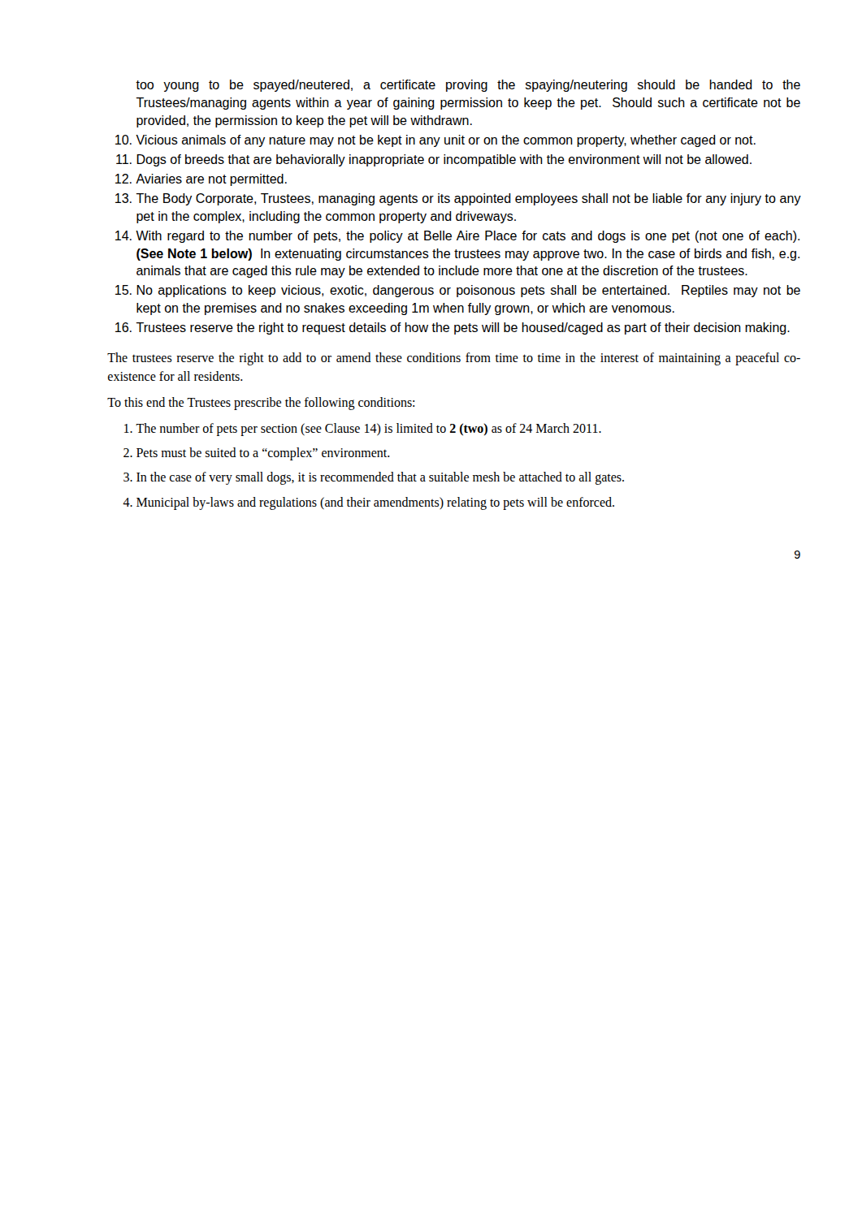too young to be spayed/neutered, a certificate proving the spaying/neutering should be handed to the Trustees/managing agents within a year of gaining permission to keep the pet. Should such a certificate not be provided, the permission to keep the pet will be withdrawn.
Vicious animals of any nature may not be kept in any unit or on the common property, whether caged or not.
Dogs of breeds that are behaviorally inappropriate or incompatible with the environment will not be allowed.
Aviaries are not permitted.
The Body Corporate, Trustees, managing agents or its appointed employees shall not be liable for any injury to any pet in the complex, including the common property and driveways.
With regard to the number of pets, the policy at Belle Aire Place for cats and dogs is one pet (not one of each). (See Note 1 below) In extenuating circumstances the trustees may approve two. In the case of birds and fish, e.g. animals that are caged this rule may be extended to include more that one at the discretion of the trustees.
No applications to keep vicious, exotic, dangerous or poisonous pets shall be entertained. Reptiles may not be kept on the premises and no snakes exceeding 1m when fully grown, or which are venomous.
Trustees reserve the right to request details of how the pets will be housed/caged as part of their decision making.
The trustees reserve the right to add to or amend these conditions from time to time in the interest of maintaining a peaceful co-existence for all residents.
To this end the Trustees prescribe the following conditions:
The number of pets per section (see Clause 14) is limited to 2 (two) as of 24 March 2011.
Pets must be suited to a “complex” environment.
In the case of very small dogs, it is recommended that a suitable mesh be attached to all gates.
Municipal by-laws and regulations (and their amendments) relating to pets will be enforced.
9